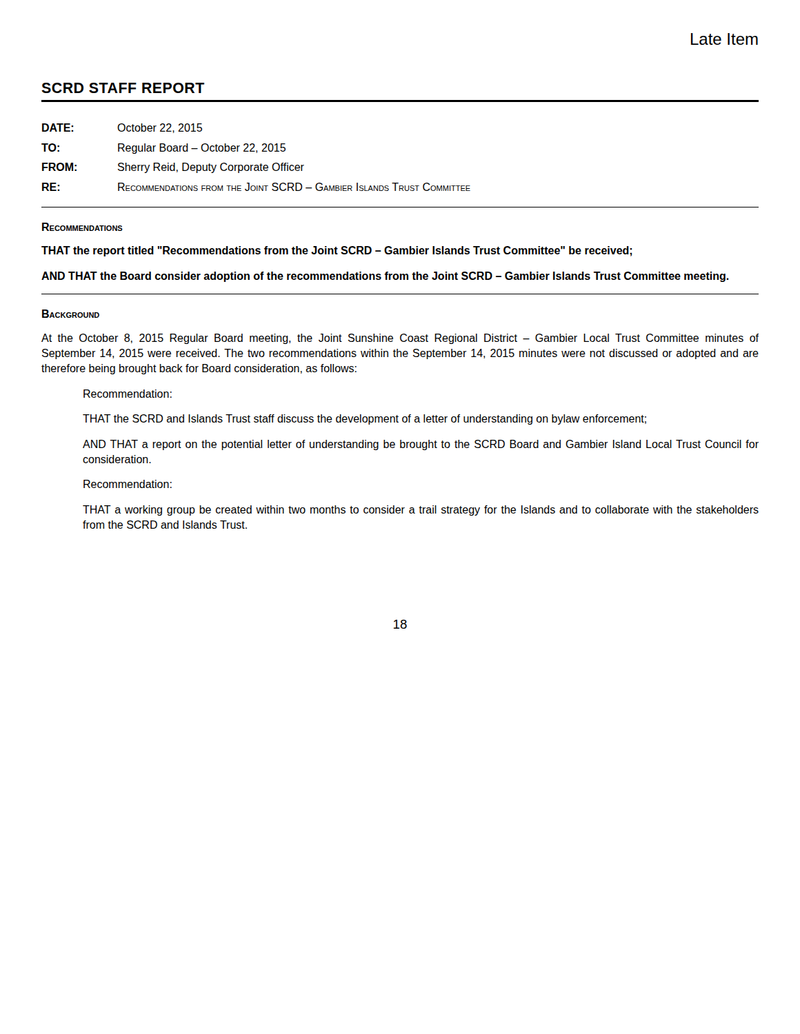Late Item
SCRD STAFF REPORT
| DATE: | October 22, 2015 |
| TO: | Regular Board – October 22, 2015 |
| FROM: | Sherry Reid, Deputy Corporate Officer |
| RE: | Recommendations from the Joint SCRD – Gambier Islands Trust Committee |
Recommendations
THAT the report titled "Recommendations from the Joint SCRD – Gambier Islands Trust Committee" be received;
AND THAT the Board consider adoption of the recommendations from the Joint SCRD – Gambier Islands Trust Committee meeting.
Background
At the October 8, 2015 Regular Board meeting, the Joint Sunshine Coast Regional District – Gambier Local Trust Committee minutes of September 14, 2015 were received. The two recommendations within the September 14, 2015 minutes were not discussed or adopted and are therefore being brought back for Board consideration, as follows:
Recommendation:
THAT the SCRD and Islands Trust staff discuss the development of a letter of understanding on bylaw enforcement;
AND THAT a report on the potential letter of understanding be brought to the SCRD Board and Gambier Island Local Trust Council for consideration.
Recommendation:
THAT a working group be created within two months to consider a trail strategy for the Islands and to collaborate with the stakeholders from the SCRD and Islands Trust.
18